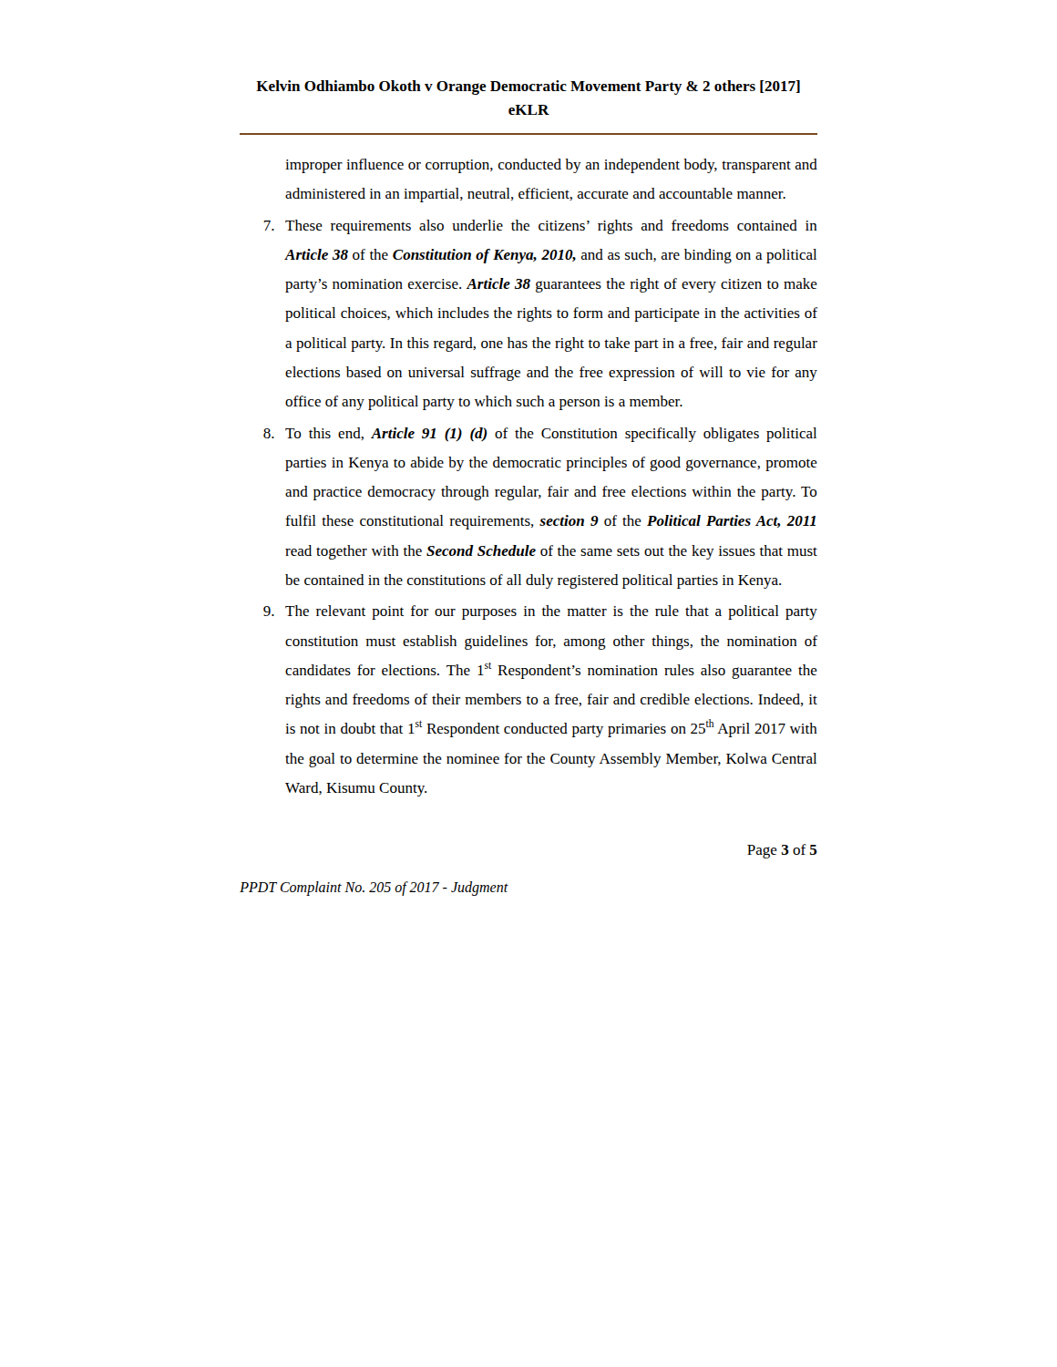Kelvin Odhiambo Okoth v Orange Democratic Movement Party & 2 others [2017]
eKLR
improper influence or corruption, conducted by an independent body, transparent and administered in an impartial, neutral, efficient, accurate and accountable manner.
7. These requirements also underlie the citizens’ rights and freedoms contained in Article 38 of the Constitution of Kenya, 2010, and as such, are binding on a political party’s nomination exercise. Article 38 guarantees the right of every citizen to make political choices, which includes the rights to form and participate in the activities of a political party. In this regard, one has the right to take part in a free, fair and regular elections based on universal suffrage and the free expression of will to vie for any office of any political party to which such a person is a member.
8. To this end, Article 91 (1) (d) of the Constitution specifically obligates political parties in Kenya to abide by the democratic principles of good governance, promote and practice democracy through regular, fair and free elections within the party. To fulfil these constitutional requirements, section 9 of the Political Parties Act, 2011 read together with the Second Schedule of the same sets out the key issues that must be contained in the constitutions of all duly registered political parties in Kenya.
9. The relevant point for our purposes in the matter is the rule that a political party constitution must establish guidelines for, among other things, the nomination of candidates for elections. The 1st Respondent’s nomination rules also guarantee the rights and freedoms of their members to a free, fair and credible elections. Indeed, it is not in doubt that 1st Respondent conducted party primaries on 25th April 2017 with the goal to determine the nominee for the County Assembly Member, Kolwa Central Ward, Kisumu County.
Page 3 of 5
PPDT Complaint No. 205 of 2017 - Judgment